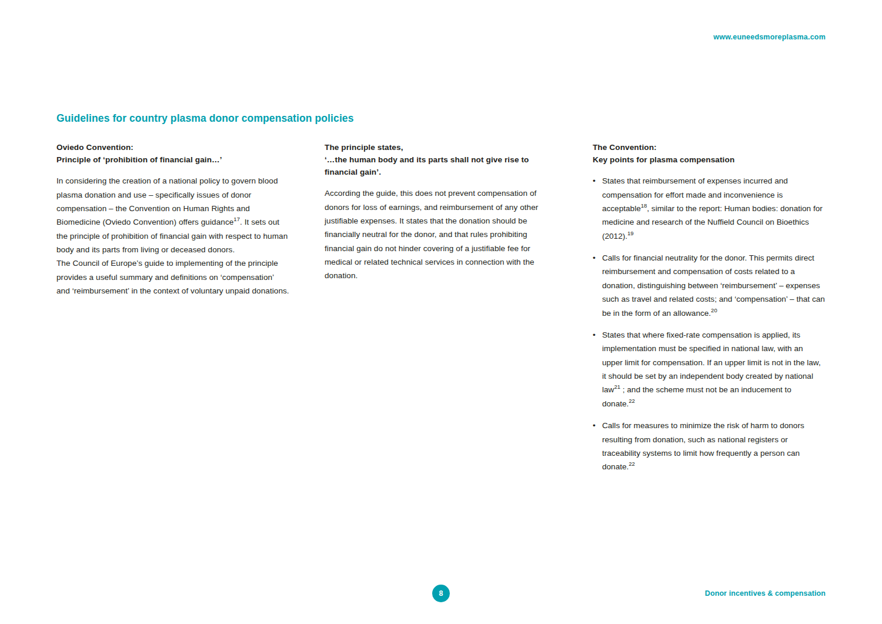www.euneedsmoreplasma.com
Guidelines for country plasma donor compensation policies
Oviedo Convention:
Principle of ‘prohibition of financial gain…’
In considering the creation of a national policy to govern blood plasma donation and use – specifically issues of donor compensation – the Convention on Human Rights and Biomedicine (Oviedo Convention) offers guidance17. It sets out the principle of prohibition of financial gain with respect to human body and its parts from living or deceased donors.
The Council of Europe’s guide to implementing of the principle provides a useful summary and definitions on ‘compensation’ and ‘reimbursement’ in the context of voluntary unpaid donations.
The principle states,
‘…the human body and its parts shall not give rise to financial gain’.
According the guide, this does not prevent compensation of donors for loss of earnings, and reimbursement of any other justifiable expenses. It states that the donation should be financially neutral for the donor, and that rules prohibiting financial gain do not hinder covering of a justifiable fee for medical or related technical services in connection with the donation.
The Convention:
Key points for plasma compensation
States that reimbursement of expenses incurred and compensation for effort made and inconvenience is acceptable18, similar to the report: Human bodies: donation for medicine and research of the Nuffield Council on Bioethics (2012).19
Calls for financial neutrality for the donor. This permits direct reimbursement and compensation of costs related to a donation, distinguishing between ‘reimbursement’ – expenses such as travel and related costs; and ‘compensation’ – that can be in the form of an allowance.20
States that where fixed-rate compensation is applied, its implementation must be specified in national law, with an upper limit for compensation. If an upper limit is not in the law, it should be set by an independent body created by national law21 ; and the scheme must not be an inducement to donate.22
Calls for measures to minimize the risk of harm to donors resulting from donation, such as national registers or traceability systems to limit how frequently a person can donate.22
8
Donor incentives & compensation